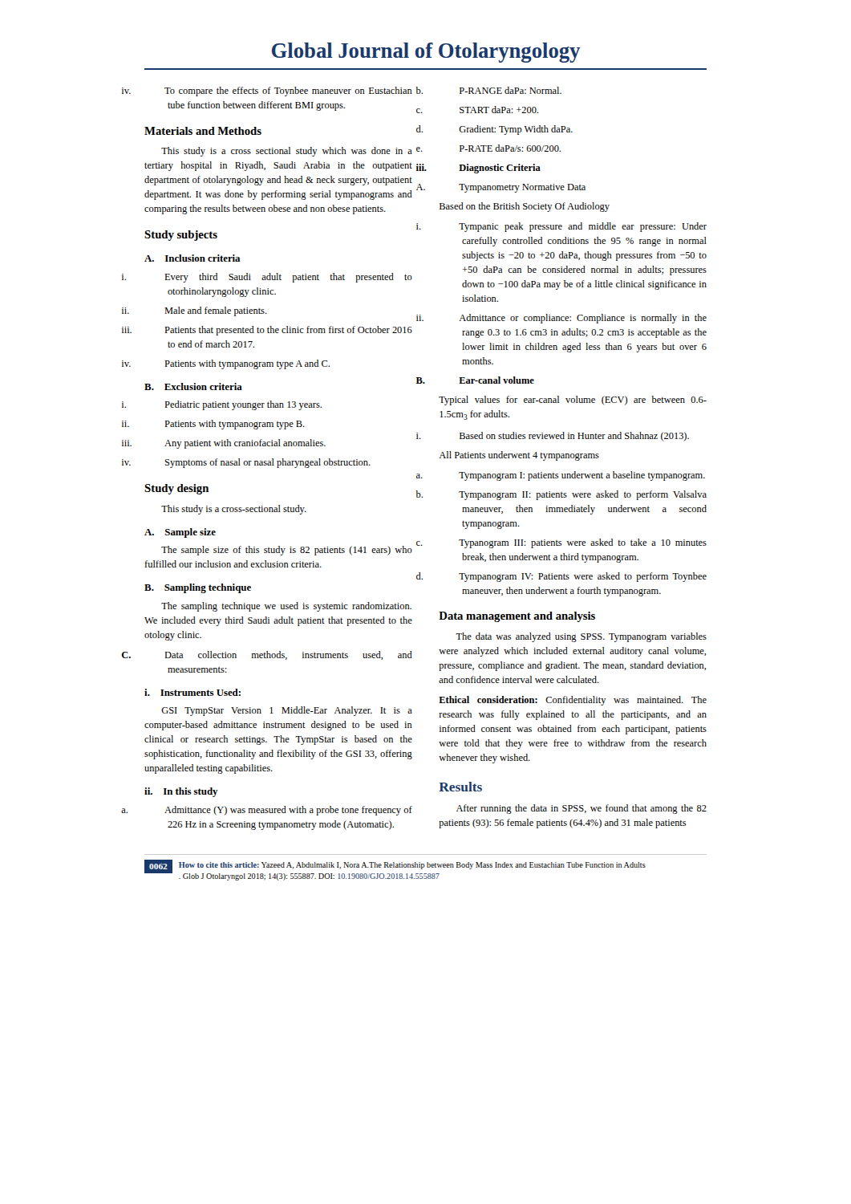Global Journal of Otolaryngology
iv. To compare the effects of Toynbee maneuver on Eustachian tube function between different BMI groups.
Materials and Methods
This study is a cross sectional study which was done in a tertiary hospital in Riyadh, Saudi Arabia in the outpatient department of otolaryngology and head & neck surgery, outpatient department. It was done by performing serial tympanograms and comparing the results between obese and non obese patients.
Study subjects
A. Inclusion criteria
i. Every third Saudi adult patient that presented to otorhinolaryngology clinic.
ii. Male and female patients.
iii. Patients that presented to the clinic from first of October 2016 to end of march 2017.
iv. Patients with tympanogram type A and C.
B. Exclusion criteria
i. Pediatric patient younger than 13 years.
ii. Patients with tympanogram type B.
iii. Any patient with craniofacial anomalies.
iv. Symptoms of nasal or nasal pharyngeal obstruction.
Study design
This study is a cross-sectional study.
A. Sample size
The sample size of this study is 82 patients (141 ears) who fulfilled our inclusion and exclusion criteria.
B. Sampling technique
The sampling technique we used is systemic randomization. We included every third Saudi adult patient that presented to the otology clinic.
C. Data collection methods, instruments used, and measurements:
i. Instruments Used:
GSI TympStar Version 1 Middle-Ear Analyzer. It is a computer-based admittance instrument designed to be used in clinical or research settings. The TympStar is based on the sophistication, functionality and flexibility of the GSI 33, offering unparalleled testing capabilities.
ii. In this study
a. Admittance (Y) was measured with a probe tone frequency of 226 Hz in a Screening tympanometry mode (Automatic).
b. P-RANGE daPa: Normal.
c. START daPa: +200.
d. Gradient: Tymp Width daPa.
e. P-RATE daPa/s: 600/200.
iii. Diagnostic Criteria
A. Tympanometry Normative Data
Based on the British Society Of Audiology
i. Tympanic peak pressure and middle ear pressure: Under carefully controlled conditions the 95 % range in normal subjects is −20 to +20 daPa, though pressures from −50 to +50 daPa can be considered normal in adults; pressures down to −100 daPa may be of a little clinical significance in isolation.
ii. Admittance or compliance: Compliance is normally in the range 0.3 to 1.6 cm3 in adults; 0.2 cm3 is acceptable as the lower limit in children aged less than 6 years but over 6 months.
B. Ear-canal volume
Typical values for ear-canal volume (ECV) are between 0.6-1.5cm3 for adults.
i. Based on studies reviewed in Hunter and Shahnaz (2013).
All Patients underwent 4 tympanograms
a. Tympanogram I: patients underwent a baseline tympanogram.
b. Tympanogram II: patients were asked to perform Valsalva maneuver, then immediately underwent a second tympanogram.
c. Typanogram III: patients were asked to take a 10 minutes break, then underwent a third tympanogram.
d. Tympanogram IV: Patients were asked to perform Toynbee maneuver, then underwent a fourth tympanogram.
Data management and analysis
The data was analyzed using SPSS. Tympanogram variables were analyzed which included external auditory canal volume, pressure, compliance and gradient. The mean, standard deviation, and confidence interval were calculated.
Ethical consideration: Confidentiality was maintained. The research was fully explained to all the participants, and an informed consent was obtained from each participant, patients were told that they were free to withdraw from the research whenever they wished.
Results
After running the data in SPSS, we found that among the 82 patients (93): 56 female patients (64.4%) and 31 male patients
0062
How to cite this article: Yazeed A, Abdulmalik I, Nora A.The Relationship between Body Mass Index and Eustachian Tube Function in Adults
. Glob J Otolaryngol 2018; 14(3): 555887. DOI: 10.19080/GJO.2018.14.555887